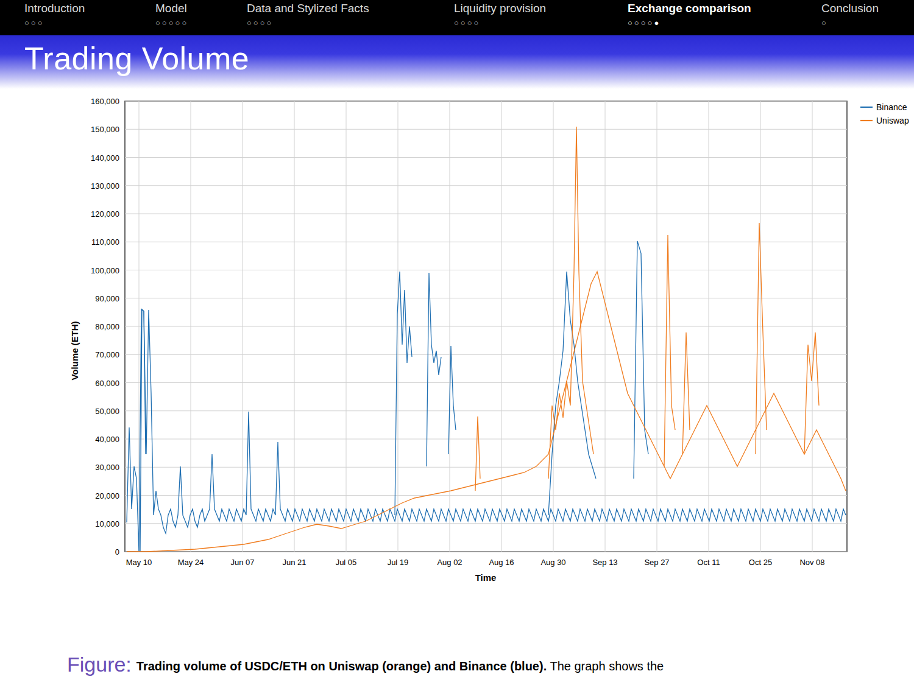Introduction
○○○
Model
○○○○○
Data and Stylized Facts
○○○○
Liquidity provision
○○○○
Exchange comparison
○○○○●
Conclusion
○
Trading Volume
Volume (ETH) 0 10,000 20,000 30,000 40,000 50,000 60,000 70,000 80,000 90,000 100,000 110,000 120,000 130,000 140,000 150,000 160,000 May 10 May 24 Jun 07 Jun 21 Jul 05 Jul 19 Aug 02 Aug 16 Aug 30 Sep 13 Sep 27 Oct 11 Oct 25 Nov 08 Time Binance Uniswap
Figure: Trading volume of USDC/ETH on Uniswap (orange) and Binance (blue). The graph shows the